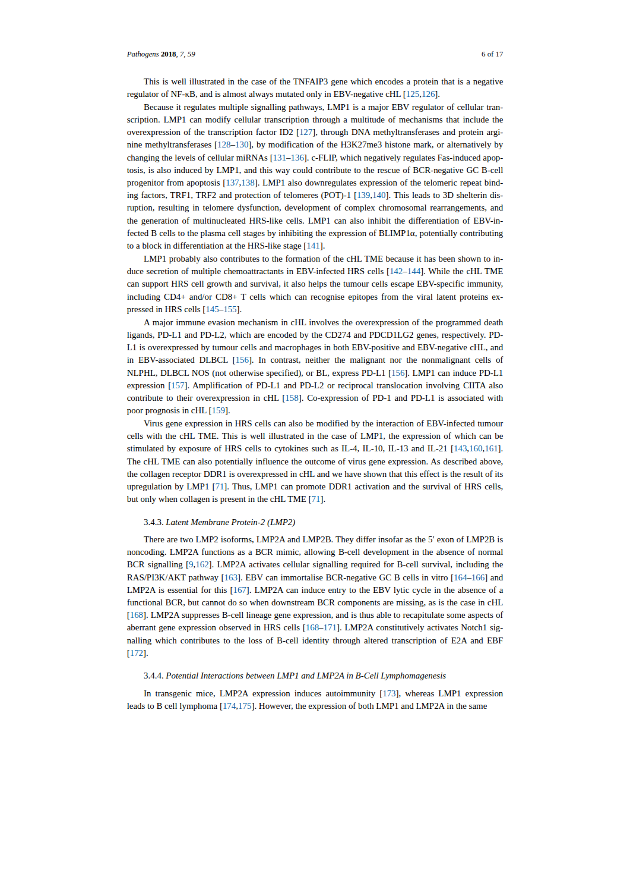Pathogens 2018, 7, 59
6 of 17
This is well illustrated in the case of the TNFAIP3 gene which encodes a protein that is a negative regulator of NF-κB, and is almost always mutated only in EBV-negative cHL [125,126].
Because it regulates multiple signalling pathways, LMP1 is a major EBV regulator of cellular transcription. LMP1 can modify cellular transcription through a multitude of mechanisms that include the overexpression of the transcription factor ID2 [127], through DNA methyltransferases and protein arginine methyltransferases [128–130], by modification of the H3K27me3 histone mark, or alternatively by changing the levels of cellular miRNAs [131–136]. c-FLIP, which negatively regulates Fas-induced apoptosis, is also induced by LMP1, and this way could contribute to the rescue of BCR-negative GC B-cell progenitor from apoptosis [137,138]. LMP1 also downregulates expression of the telomeric repeat binding factors, TRF1, TRF2 and protection of telomeres (POT)-1 [139,140]. This leads to 3D shelterin disruption, resulting in telomere dysfunction, development of complex chromosomal rearrangements, and the generation of multinucleated HRS-like cells. LMP1 can also inhibit the differentiation of EBV-infected B cells to the plasma cell stages by inhibiting the expression of BLIMP1α, potentially contributing to a block in differentiation at the HRS-like stage [141].
LMP1 probably also contributes to the formation of the cHL TME because it has been shown to induce secretion of multiple chemoattractants in EBV-infected HRS cells [142–144]. While the cHL TME can support HRS cell growth and survival, it also helps the tumour cells escape EBV-specific immunity, including CD4+ and/or CD8+ T cells which can recognise epitopes from the viral latent proteins expressed in HRS cells [145–155].
A major immune evasion mechanism in cHL involves the overexpression of the programmed death ligands, PD-L1 and PD-L2, which are encoded by the CD274 and PDCD1LG2 genes, respectively. PD-L1 is overexpressed by tumour cells and macrophages in both EBV-positive and EBV-negative cHL, and in EBV-associated DLBCL [156]. In contrast, neither the malignant nor the nonmalignant cells of NLPHL, DLBCL NOS (not otherwise specified), or BL, express PD-L1 [156]. LMP1 can induce PD-L1 expression [157]. Amplification of PD-L1 and PD-L2 or reciprocal translocation involving CIITA also contribute to their overexpression in cHL [158]. Co-expression of PD-1 and PD-L1 is associated with poor prognosis in cHL [159].
Virus gene expression in HRS cells can also be modified by the interaction of EBV-infected tumour cells with the cHL TME. This is well illustrated in the case of LMP1, the expression of which can be stimulated by exposure of HRS cells to cytokines such as IL-4, IL-10, IL-13 and IL-21 [143,160,161]. The cHL TME can also potentially influence the outcome of virus gene expression. As described above, the collagen receptor DDR1 is overexpressed in cHL and we have shown that this effect is the result of its upregulation by LMP1 [71]. Thus, LMP1 can promote DDR1 activation and the survival of HRS cells, but only when collagen is present in the cHL TME [71].
3.4.3. Latent Membrane Protein-2 (LMP2)
There are two LMP2 isoforms, LMP2A and LMP2B. They differ insofar as the 5′ exon of LMP2B is noncoding. LMP2A functions as a BCR mimic, allowing B-cell development in the absence of normal BCR signalling [9,162]. LMP2A activates cellular signalling required for B-cell survival, including the RAS/PI3K/AKT pathway [163]. EBV can immortalise BCR-negative GC B cells in vitro [164–166] and LMP2A is essential for this [167]. LMP2A can induce entry to the EBV lytic cycle in the absence of a functional BCR, but cannot do so when downstream BCR components are missing, as is the case in cHL [168]. LMP2A suppresses B-cell lineage gene expression, and is thus able to recapitulate some aspects of aberrant gene expression observed in HRS cells [168–171]. LMP2A constitutively activates Notch1 signalling which contributes to the loss of B-cell identity through altered transcription of E2A and EBF [172].
3.4.4. Potential Interactions between LMP1 and LMP2A in B-Cell Lymphomagenesis
In transgenic mice, LMP2A expression induces autoimmunity [173], whereas LMP1 expression leads to B cell lymphoma [174,175]. However, the expression of both LMP1 and LMP2A in the same